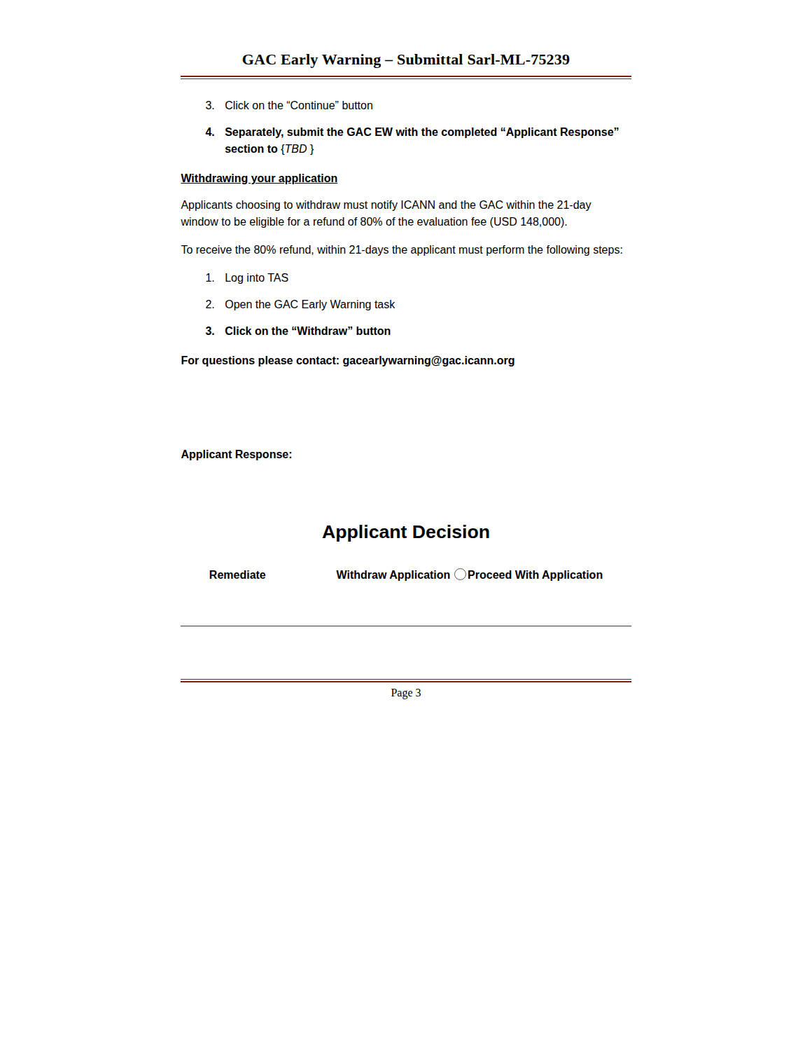GAC Early Warning – Submittal Sarl-ML-75239
Click on the “Continue” button
Separately, submit the GAC EW with the completed “Applicant Response” section to {TBD }
Withdrawing your application
Applicants choosing to withdraw must notify ICANN and the GAC within the 21-day window to be eligible for a refund of 80% of the evaluation fee (USD 148,000).
To receive the 80% refund, within 21-days the applicant must perform the following steps:
Log into TAS
Open the GAC Early Warning task
Click on the “Withdraw” button
For questions please contact: gacearlywarning@gac.icann.org
Applicant Response:
Applicant Decision
Remediate Withdraw Application Proceed With Application
Page 3